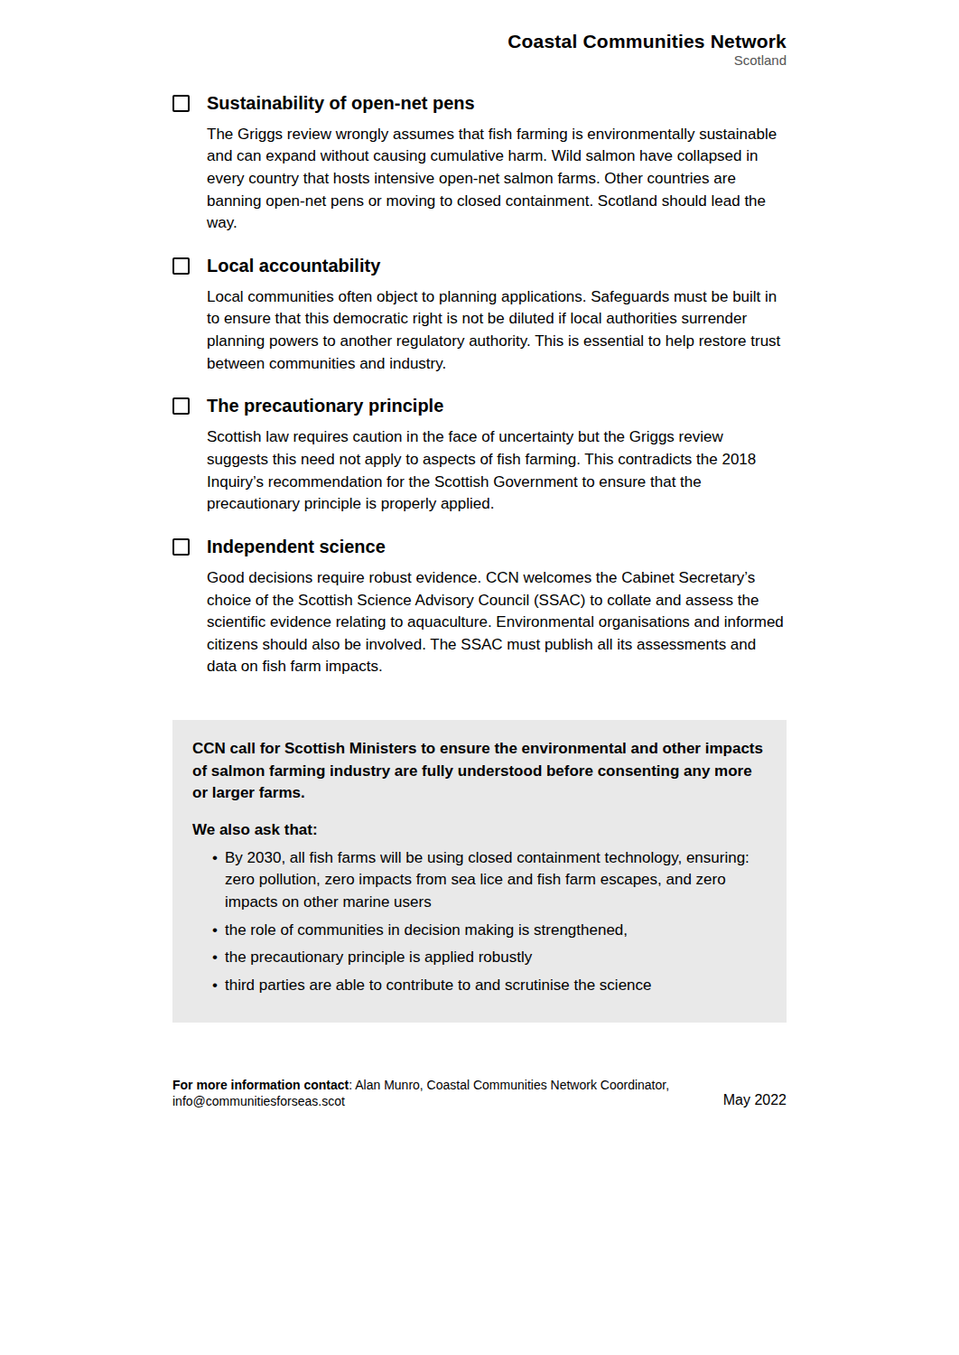Coastal Communities Network
Scotland
Sustainability of open-net pens
The Griggs review wrongly assumes that fish farming is environmentally sustainable and can expand without causing cumulative harm. Wild salmon have collapsed in every country that hosts intensive open-net salmon farms. Other countries are banning open-net pens or moving to closed containment. Scotland should lead the way.
Local accountability
Local communities often object to planning applications. Safeguards must be built in to ensure that this democratic right is not be diluted if local authorities surrender planning powers to another regulatory authority. This is essential to help restore trust between communities and industry.
The precautionary principle
Scottish law requires caution in the face of uncertainty but the Griggs review suggests this need not apply to aspects of fish farming. This contradicts the 2018 Inquiry’s recommendation for the Scottish Government to ensure that the precautionary principle is properly applied.
Independent science
Good decisions require robust evidence. CCN welcomes the Cabinet Secretary’s choice of the Scottish Science Advisory Council (SSAC) to collate and assess the scientific evidence relating to aquaculture. Environmental organisations and informed citizens should also be involved. The SSAC must publish all its assessments and data on fish farm impacts.
CCN call for Scottish Ministers to ensure the environmental and other impacts of salmon farming industry are fully understood before consenting any more or larger farms.
We also ask that:
By 2030, all fish farms will be using closed containment technology, ensuring: zero pollution, zero impacts from sea lice and fish farm escapes, and zero impacts on other marine users
the role of communities in decision making is strengthened,
the precautionary principle is applied robustly
third parties are able to contribute to and scrutinise the science
For more information contact: Alan Munro, Coastal Communities Network Coordinator, info@communitiesforseas.scot
May 2022